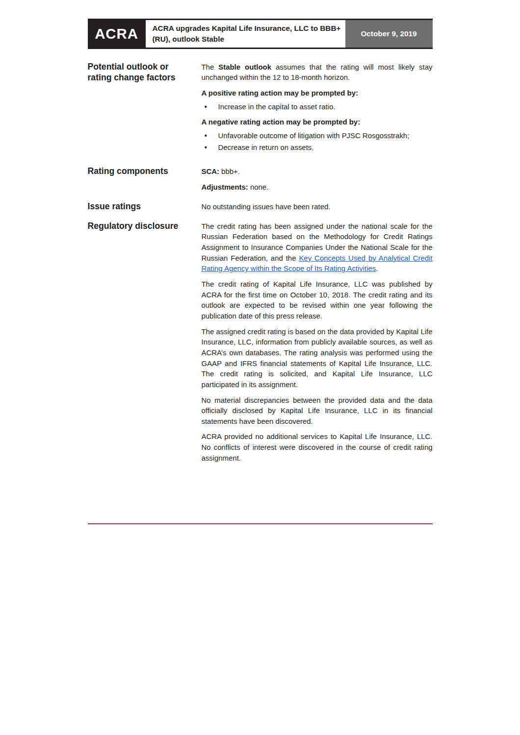ACRA
ACRA upgrades Kapital Life Insurance, LLC to BBB+(RU), outlook Stable
October 9, 2019
Potential outlook or
rating change factors
The Stable outlook assumes that the rating will most likely stay unchanged within the 12 to 18-month horizon.
A positive rating action may be prompted by:
Increase in the capital to asset ratio.
A negative rating action may be prompted by:
Unfavorable outcome of litigation with PJSC Rosgosstrakh;
Decrease in return on assets.
Rating components
SCA: bbb+.
Adjustments: none.
Issue ratings
No outstanding issues have been rated.
Regulatory disclosure
The credit rating has been assigned under the national scale for the Russian Federation based on the Methodology for Credit Ratings Assignment to Insurance Companies Under the National Scale for the Russian Federation, and the Key Concepts Used by Analytical Credit Rating Agency within the Scope of Its Rating Activities.
The credit rating of Kapital Life Insurance, LLC was published by ACRA for the first time on October 10, 2018. The credit rating and its outlook are expected to be revised within one year following the publication date of this press release.
The assigned credit rating is based on the data provided by Kapital Life Insurance, LLC, information from publicly available sources, as well as ACRA’s own databases. The rating analysis was performed using the GAAP and IFRS financial statements of Kapital Life Insurance, LLC. The credit rating is solicited, and Kapital Life Insurance, LLC participated in its assignment.
No material discrepancies between the provided data and the data officially disclosed by Kapital Life Insurance, LLC in its financial statements have been discovered.
ACRA provided no additional services to Kapital Life Insurance, LLC. No conflicts of interest were discovered in the course of credit rating assignment.